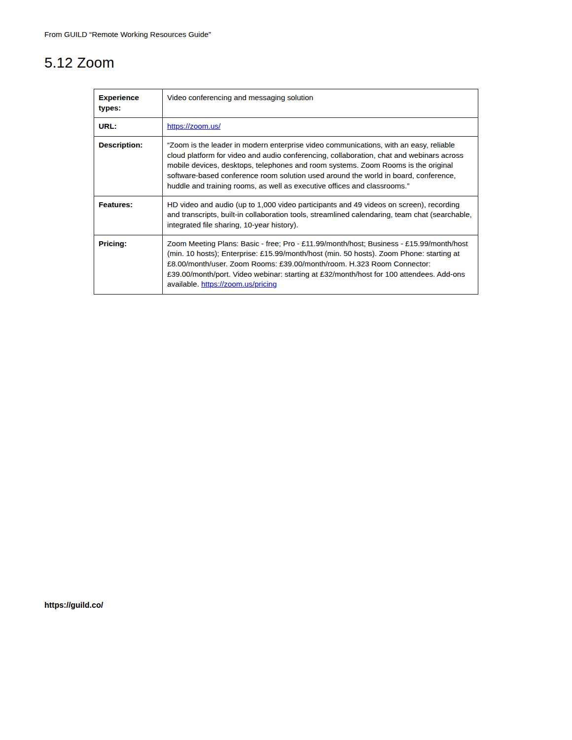From GUILD “Remote Working Resources Guide”
5.12 Zoom
| Experience types: | Video conferencing and messaging solution |
| URL: | https://zoom.us/ |
| Description: | “Zoom is the leader in modern enterprise video communications, with an easy, reliable cloud platform for video and audio conferencing, collaboration, chat and webinars across mobile devices, desktops, telephones and room systems. Zoom Rooms is the original software-based conference room solution used around the world in board, conference, huddle and training rooms, as well as executive offices and classrooms.” |
| Features: | HD video and audio (up to 1,000 video participants and 49 videos on screen), recording and transcripts, built-in collaboration tools, streamlined calendaring, team chat (searchable, integrated file sharing, 10-year history). |
| Pricing: | Zoom Meeting Plans: Basic - free; Pro - £11.99/month/host; Business - £15.99/month/host (min. 10 hosts); Enterprise: £15.99/month/host (min. 50 hosts). Zoom Phone: starting at £8.00/month/user. Zoom Rooms: £39.00/month/room. H.323 Room Connector: £39.00/month/port. Video webinar: starting at £32/month/host for 100 attendees. Add-ons available. https://zoom.us/pricing |
https://guild.co/